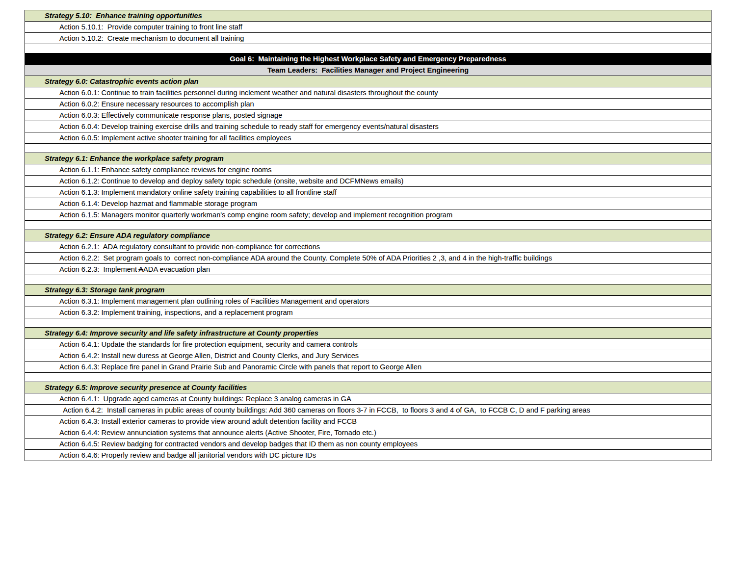| Strategy 5.10: Enhance training opportunities |
| Action 5.10.1: Provide computer training to front line staff |
| Action 5.10.2: Create mechanism to document all training |
| Goal 6: Maintaining the Highest Workplace Safety and Emergency Preparedness |
| Team Leaders: Facilities Manager and Project Engineering |
| Strategy 6.0: Catastrophic events action plan |
| Action 6.0.1: Continue to train facilities personnel during inclement weather and natural disasters throughout the county |
| Action 6.0.2: Ensure necessary resources to accomplish plan |
| Action 6.0.3: Effectively communicate response plans, posted signage |
| Action 6.0.4: Develop training exercise drills and training schedule to ready staff for emergency events/natural disasters |
| Action 6.0.5: Implement active shooter training for all facilities employees |
| Strategy 6.1: Enhance the workplace safety program |
| Action 6.1.1: Enhance safety compliance reviews for engine rooms |
| Action 6.1.2: Continue to develop and deploy safety topic schedule (onsite, website and DCFMNews emails) |
| Action 6.1.3: Implement mandatory online safety training capabilities to all frontline staff |
| Action 6.1.4: Develop hazmat and flammable storage program |
| Action 6.1.5: Managers monitor quarterly workman's comp engine room safety; develop and implement recognition program |
| Strategy 6.2: Ensure ADA regulatory compliance |
| Action 6.2.1: ADA regulatory consultant to provide non-compliance for corrections |
| Action 6.2.2: Set program goals to correct non-compliance ADA around the County. Complete 50% of ADA Priorities 2 ,3, and 4 in the high-traffic buildings |
| Action 6.2.3: Implement A ADA evacuation plan |
| Strategy 6.3: Storage tank program |
| Action 6.3.1: Implement management plan outlining roles of Facilities Management and operators |
| Action 6.3.2: Implement training, inspections, and a replacement program |
| Strategy 6.4: Improve security and life safety infrastructure at County properties |
| Action 6.4.1: Update the standards for fire protection equipment, security and camera controls |
| Action 6.4.2: Install new duress at George Allen, District and County Clerks, and Jury Services |
| Action 6.4.3: Replace fire panel in Grand Prairie Sub and Panoramic Circle with panels that report to George Allen |
| Strategy 6.5: Improve security presence at County facilities |
| Action 6.4.1: Upgrade aged cameras at County buildings: Replace 3 analog cameras in GA |
| Action 6.4.2: Install cameras in public areas of county buildings: Add 360 cameras on floors 3-7 in FCCB, to floors 3 and 4 of GA, to FCCB C, D and F parking areas |
| Action 6.4.3: Install exterior cameras to provide view around adult detention facility and FCCB |
| Action 6.4.4: Review annunciation systems that announce alerts (Active Shooter, Fire, Tornado etc.) |
| Action 6.4.5: Review badging for contracted vendors and develop badges that ID them as non county employees |
| Action 6.4.6: Properly review and badge all janitorial vendors with DC picture IDs |